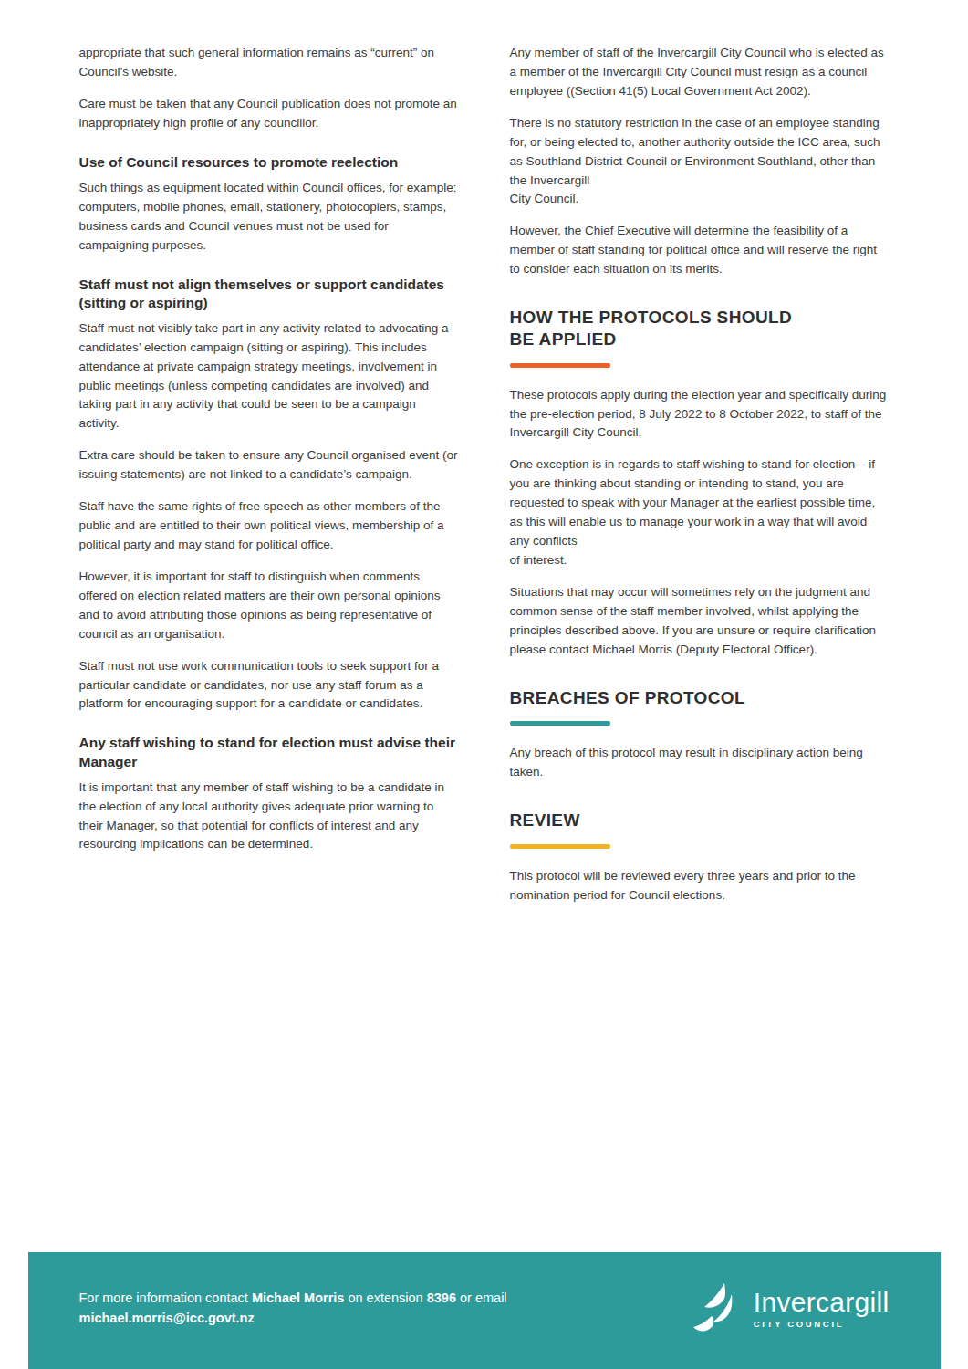appropriate that such general information remains as “current” on Council’s website.
Care must be taken that any Council publication does not promote an inappropriately high profile of any councillor.
Use of Council resources to promote reelection
Such things as equipment located within Council offices, for example: computers, mobile phones, email, stationery, photocopiers, stamps, business cards and Council venues must not be used for campaigning purposes.
Staff must not align themselves or support candidates (sitting or aspiring)
Staff must not visibly take part in any activity related to advocating a candidates’ election campaign (sitting or aspiring). This includes attendance at private campaign strategy meetings, involvement in public meetings (unless competing candidates are involved) and taking part in any activity that could be seen to be a campaign activity.
Extra care should be taken to ensure any Council organised event (or issuing statements) are not linked to a candidate’s campaign.
Staff have the same rights of free speech as other members of the public and are entitled to their own political views, membership of a political party and may stand for political office.
However, it is important for staff to distinguish when comments offered on election related matters are their own personal opinions and to avoid attributing those opinions as being representative of council as an organisation.
Staff must not use work communication tools to seek support for a particular candidate or candidates, nor use any staff forum as a platform for encouraging support for a candidate or candidates.
Any staff wishing to stand for election must advise their Manager
It is important that any member of staff wishing to be a candidate in the election of any local authority gives adequate prior warning to their Manager, so that potential for conflicts of interest and any resourcing implications can be determined.
Any member of staff of the Invercargill City Council who is elected as a member of the Invercargill City Council must resign as a council employee ((Section 41(5) Local Government Act 2002).
There is no statutory restriction in the case of an employee standing for, or being elected to, another authority outside the ICC area, such as Southland District Council or Environment Southland, other than the Invercargill
City Council.
However, the Chief Executive will determine the feasibility of a member of staff standing for political office and will reserve the right to consider each situation on its merits.
HOW THE PROTOCOLS SHOULD
BE APPLIED
These protocols apply during the election year and specifically during the pre-election period, 8 July 2022 to 8 October 2022, to staff of the Invercargill City Council.
One exception is in regards to staff wishing to stand for election – if you are thinking about standing or intending to stand, you are requested to speak with your Manager at the earliest possible time, as this will enable us to manage your work in a way that will avoid any conflicts
of interest.
Situations that may occur will sometimes rely on the judgment and common sense of the staff member involved, whilst applying the principles described above. If you are unsure or require clarification please contact Michael Morris (Deputy Electoral Officer).
BREACHES OF PROTOCOL
Any breach of this protocol may result in disciplinary action being taken.
REVIEW
This protocol will be reviewed every three years and prior to the nomination period for Council elections.
For more information contact Michael Morris on extension 8396 or email michael.morris@icc.govt.nz
Invercargill
City Council